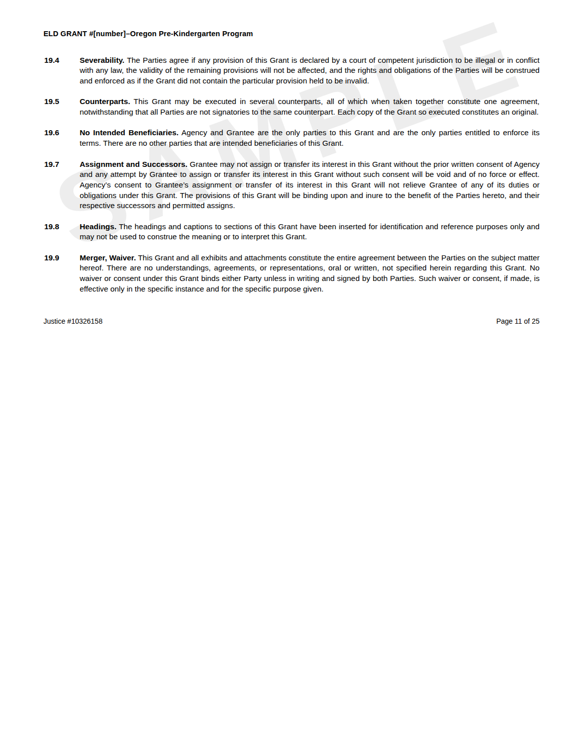SAMPLE
ELD GRANT #[number]–Oregon Pre-Kindergarten Program
19.4
Severability. The Parties agree if any provision of this Grant is declared by a court of competent jurisdiction to be illegal or in conflict with any law, the validity of the remaining provisions will not be affected, and the rights and obligations of the Parties will be construed and enforced as if the Grant did not contain the particular provision held to be invalid.
19.5
Counterparts. This Grant may be executed in several counterparts, all of which when taken together constitute one agreement, notwithstanding that all Parties are not signatories to the same counterpart. Each copy of the Grant so executed constitutes an original.
19.6
No Intended Beneficiaries. Agency and Grantee are the only parties to this Grant and are the only parties entitled to enforce its terms. There are no other parties that are intended beneficiaries of this Grant.
19.7
Assignment and Successors. Grantee may not assign or transfer its interest in this Grant without the prior written consent of Agency and any attempt by Grantee to assign or transfer its interest in this Grant without such consent will be void and of no force or effect. Agency’s consent to Grantee’s assignment or transfer of its interest in this Grant will not relieve Grantee of any of its duties or obligations under this Grant. The provisions of this Grant will be binding upon and inure to the benefit of the Parties hereto, and their respective successors and permitted assigns.
19.8
Headings. The headings and captions to sections of this Grant have been inserted for identification and reference purposes only and may not be used to construe the meaning or to interpret this Grant.
19.9
Merger, Waiver. This Grant and all exhibits and attachments constitute the entire agreement between the Parties on the subject matter hereof. There are no understandings, agreements, or representations, oral or written, not specified herein regarding this Grant. No waiver or consent under this Grant binds either Party unless in writing and signed by both Parties. Such waiver or consent, if made, is effective only in the specific instance and for the specific purpose given.
Justice #10326158 Page 11 of 25